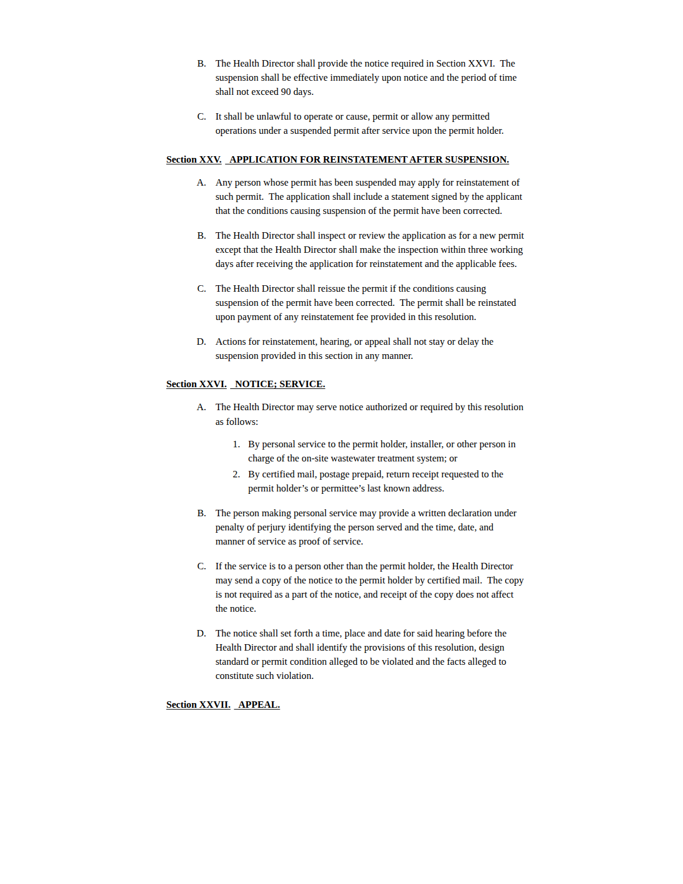The Health Director shall provide the notice required in Section XXVI. The suspension shall be effective immediately upon notice and the period of time shall not exceed 90 days.
It shall be unlawful to operate or cause, permit or allow any permitted operations under a suspended permit after service upon the permit holder.
Section XXV. APPLICATION FOR REINSTATEMENT AFTER SUSPENSION.
Any person whose permit has been suspended may apply for reinstatement of such permit. The application shall include a statement signed by the applicant that the conditions causing suspension of the permit have been corrected.
The Health Director shall inspect or review the application as for a new permit except that the Health Director shall make the inspection within three working days after receiving the application for reinstatement and the applicable fees.
The Health Director shall reissue the permit if the conditions causing suspension of the permit have been corrected. The permit shall be reinstated upon payment of any reinstatement fee provided in this resolution.
Actions for reinstatement, hearing, or appeal shall not stay or delay the suspension provided in this section in any manner.
Section XXVI. NOTICE; SERVICE.
The Health Director may serve notice authorized or required by this resolution as follows:
By personal service to the permit holder, installer, or other person in charge of the on-site wastewater treatment system; or
By certified mail, postage prepaid, return receipt requested to the permit holder’s or permittee’s last known address.
The person making personal service may provide a written declaration under penalty of perjury identifying the person served and the time, date, and manner of service as proof of service.
If the service is to a person other than the permit holder, the Health Director may send a copy of the notice to the permit holder by certified mail. The copy is not required as a part of the notice, and receipt of the copy does not affect the notice.
The notice shall set forth a time, place and date for said hearing before the Health Director and shall identify the provisions of this resolution, design standard or permit condition alleged to be violated and the facts alleged to constitute such violation.
Section XXVII. APPEAL.